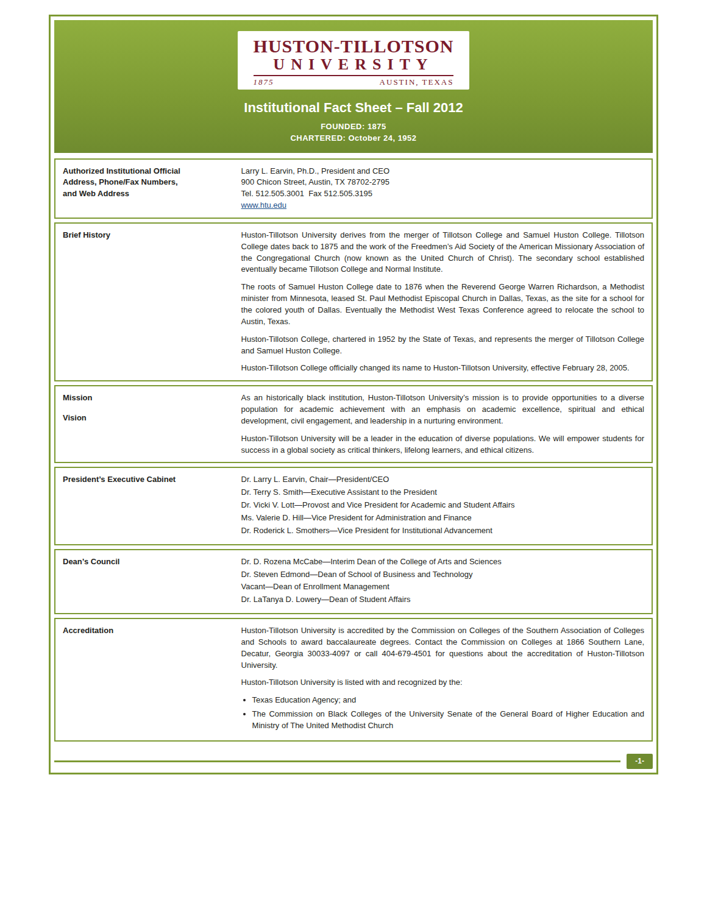HUSTON-TILLOTSON
UNIVERSITY
1875 AUSTIN, TEXAS
Institutional Fact Sheet – Fall 2012
FOUNDED: 1875
CHARTERED: October 24, 1952
| Authorized Institutional Official Address, Phone/Fax Numbers, and Web Address | Larry L. Earvin, Ph.D., President and CEO 900 Chicon Street, Austin, TX 78702-2795 Tel. 512.505.3001 Fax 512.505.3195 www.htu.edu |
| Brief History | Huston-Tillotson University derives from the merger of Tillotson College and Samuel Huston College. Tillotson College dates back to 1875 and the work of the Freedmen’s Aid Society of the American Missionary Association of the Congregational Church (now known as the United Church of Christ). The secondary school established eventually became Tillotson College and Normal Institute. The roots of Samuel Huston College date to 1876 when the Reverend George Warren Richardson, a Methodist minister from Minnesota, leased St. Paul Methodist Episcopal Church in Dallas, Texas, as the site for a school for the colored youth of Dallas. Eventually the Methodist West Texas Conference agreed to relocate the school to Austin, Texas. Huston-Tillotson College, chartered in 1952 by the State of Texas, and represents the merger of Tillotson College and Samuel Huston College. Huston-Tillotson College officially changed its name to Huston-Tillotson University, effective February 28, 2005. |
| Mission Vision | As an historically black institution, Huston-Tillotson University’s mission is to provide opportunities to a diverse population for academic achievement with an emphasis on academic excellence, spiritual and ethical development, civil engagement, and leadership in a nurturing environment. Huston-Tillotson University will be a leader in the education of diverse populations. We will empower students for success in a global society as critical thinkers, lifelong learners, and ethical citizens. |
| President’s Executive Cabinet | Dr. Larry L. Earvin, Chair—President/CEO Dr. Terry S. Smith—Executive Assistant to the President Dr. Vicki V. Lott—Provost and Vice President for Academic and Student Affairs Ms. Valerie D. Hill—Vice President for Administration and Finance Dr. Roderick L. Smothers—Vice President for Institutional Advancement |
| Dean’s Council | Dr. D. Rozena McCabe—Interim Dean of the College of Arts and Sciences Dr. Steven Edmond—Dean of School of Business and Technology Vacant—Dean of Enrollment Management Dr. LaTanya D. Lowery—Dean of Student Affairs |
| Accreditation | Huston-Tillotson University is accredited by the Commission on Colleges of the Southern Association of Colleges and Schools to award baccalaureate degrees. Contact the Commission on Colleges at 1866 Southern Lane, Decatur, Georgia 30033-4097 or call 404-679-4501 for questions about the accreditation of Huston-Tillotson University. Huston-Tillotson University is listed with and recognized by the: Texas Education Agency; and The Commission on Black Colleges of the University Senate of the General Board of Higher Education and Ministry of The United Methodist Church |
-1-